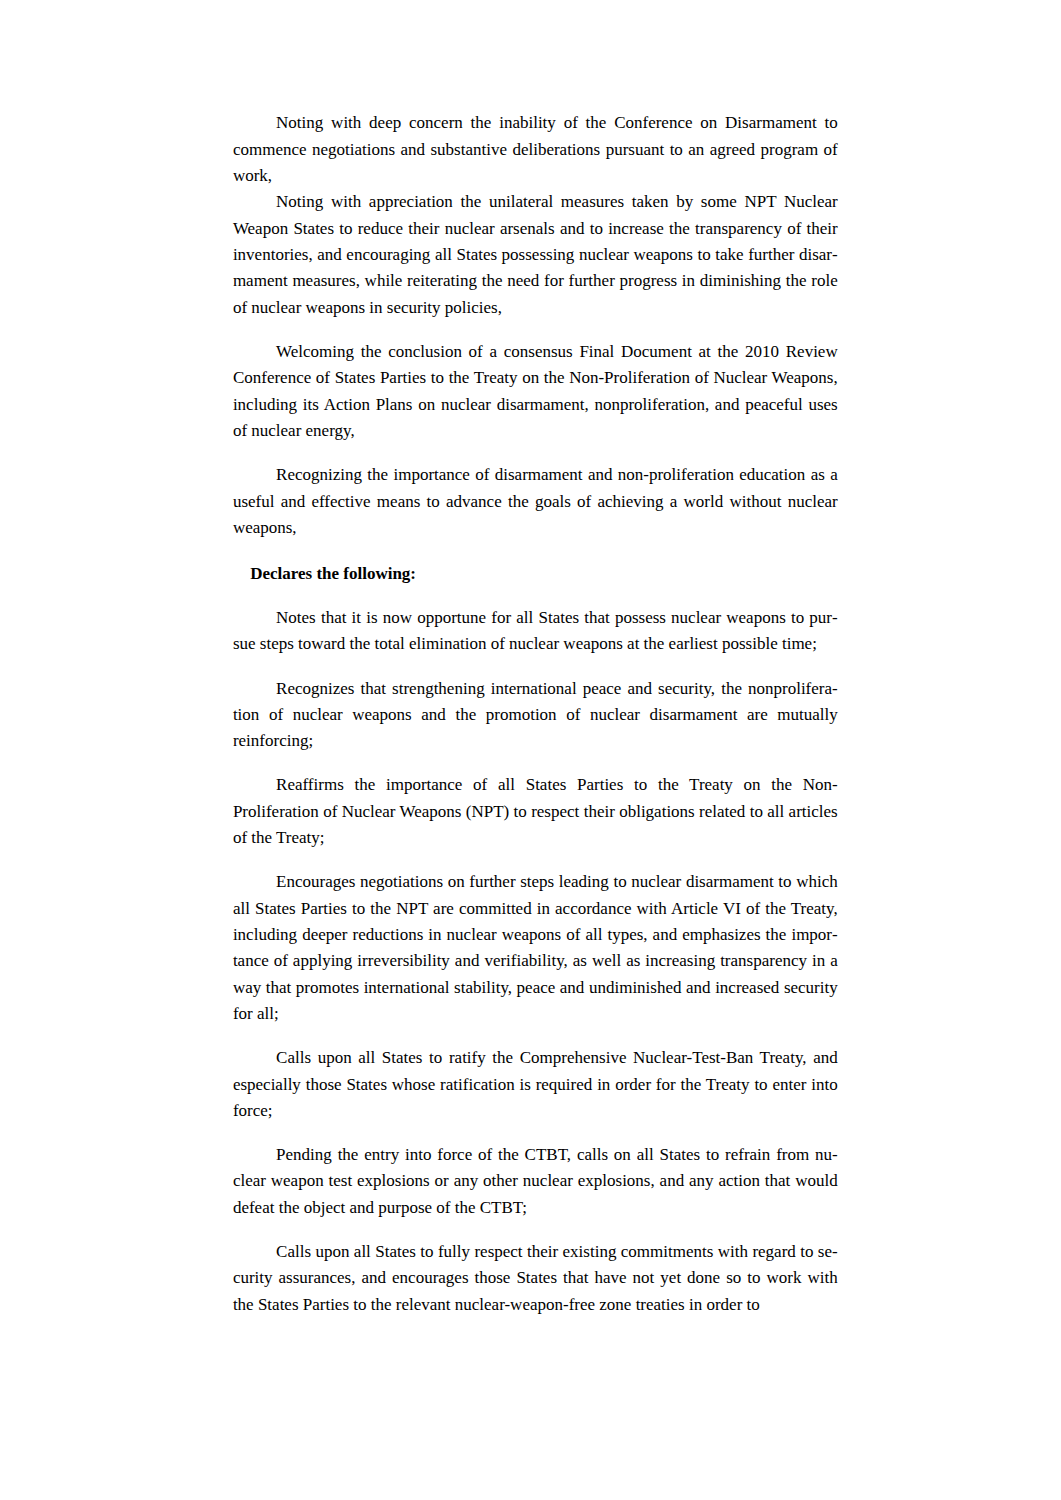Noting with deep concern the inability of the Conference on Disarmament to commence negotiations and substantive deliberations pursuant to an agreed program of work,
Noting with appreciation the unilateral measures taken by some NPT Nuclear Weapon States to reduce their nuclear arsenals and to increase the transparency of their inventories, and encouraging all States possessing nuclear weapons to take further disarmament measures, while reiterating the need for further progress in diminishing the role of nuclear weapons in security policies,
Welcoming the conclusion of a consensus Final Document at the 2010 Review Conference of States Parties to the Treaty on the Non-Proliferation of Nuclear Weapons, including its Action Plans on nuclear disarmament, nonproliferation, and peaceful uses of nuclear energy,
Recognizing the importance of disarmament and non-proliferation education as a useful and effective means to advance the goals of achieving a world without nuclear weapons,
Declares the following:
Notes that it is now opportune for all States that possess nuclear weapons to pursue steps toward the total elimination of nuclear weapons at the earliest possible time;
Recognizes that strengthening international peace and security, the nonproliferation of nuclear weapons and the promotion of nuclear disarmament are mutually reinforcing;
Reaffirms the importance of all States Parties to the Treaty on the Non-Proliferation of Nuclear Weapons (NPT) to respect their obligations related to all articles of the Treaty;
Encourages negotiations on further steps leading to nuclear disarmament to which all States Parties to the NPT are committed in accordance with Article VI of the Treaty, including deeper reductions in nuclear weapons of all types, and emphasizes the importance of applying irreversibility and verifiability, as well as increasing transparency in a way that promotes international stability, peace and undiminished and increased security for all;
Calls upon all States to ratify the Comprehensive Nuclear-Test-Ban Treaty, and especially those States whose ratification is required in order for the Treaty to enter into force;
Pending the entry into force of the CTBT, calls on all States to refrain from nuclear weapon test explosions or any other nuclear explosions, and any action that would defeat the object and purpose of the CTBT;
Calls upon all States to fully respect their existing commitments with regard to security assurances, and encourages those States that have not yet done so to work with the States Parties to the relevant nuclear-weapon-free zone treaties in order to